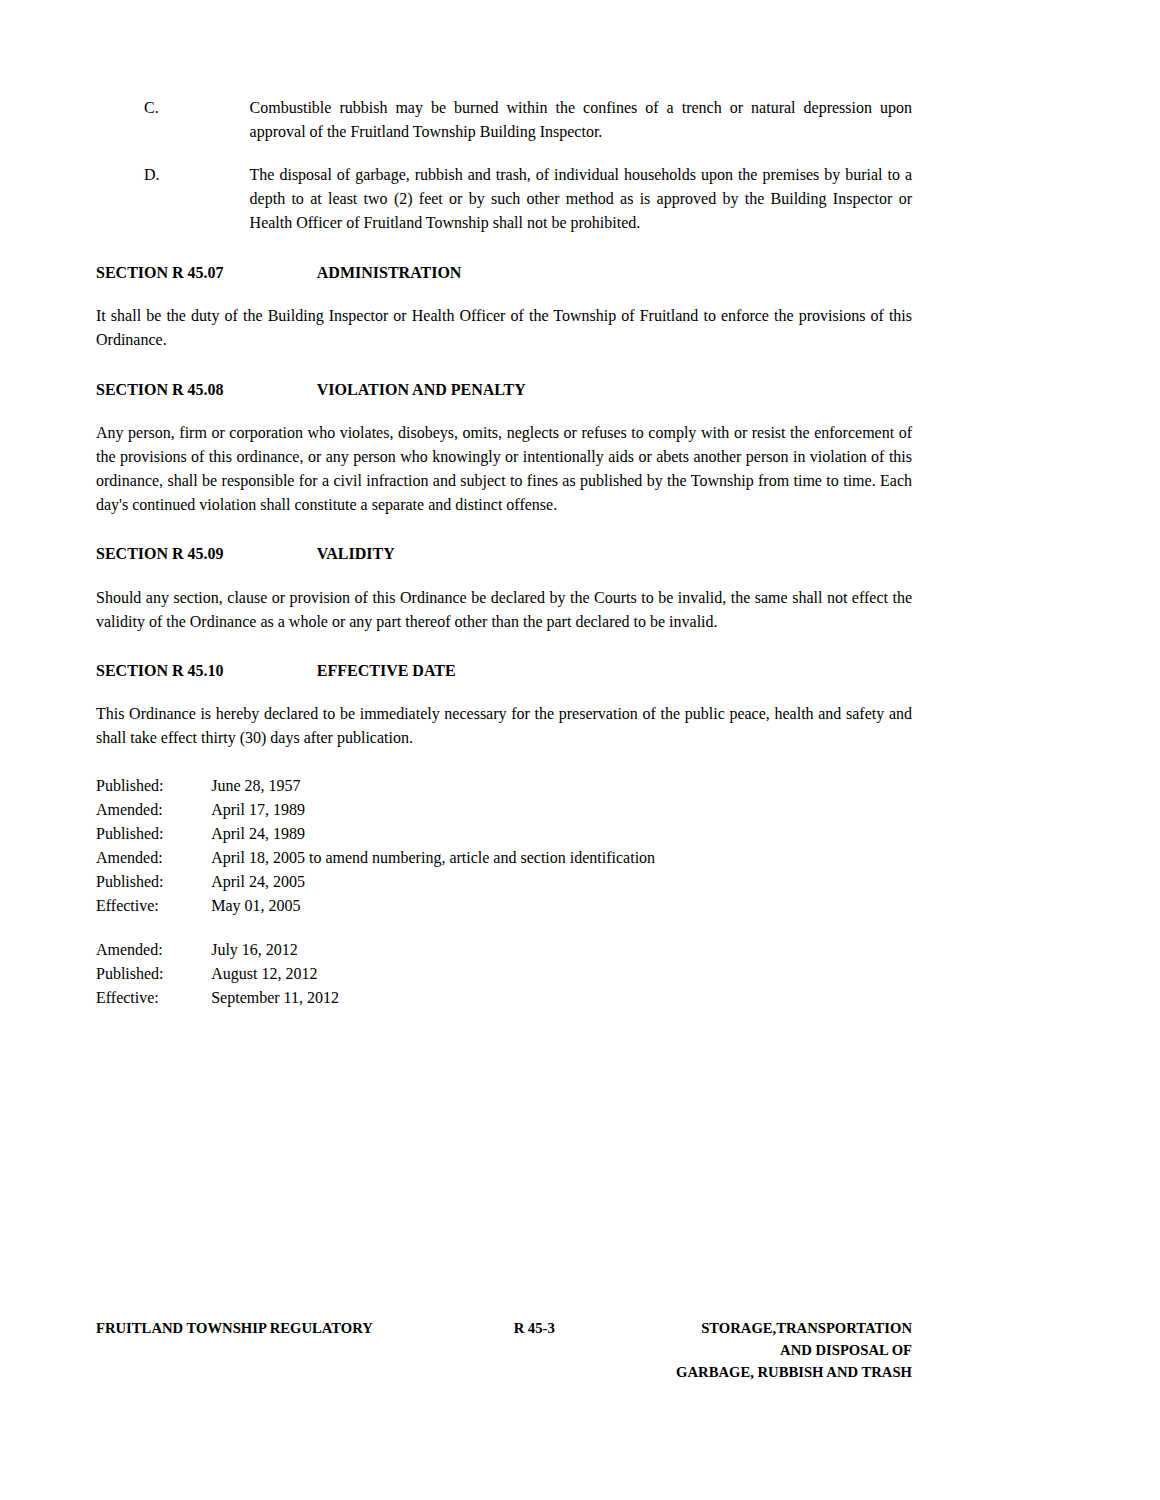C.
Combustible rubbish may be burned within the confines of a trench or natural depression upon approval of the Fruitland Township Building Inspector.
D.
The disposal of garbage, rubbish and trash, of individual households upon the premises by burial to a depth to at least two (2) feet or by such other method as is approved by the Building Inspector or Health Officer of Fruitland Township shall not be prohibited.
SECTION R 45.07 ADMINISTRATION
It shall be the duty of the Building Inspector or Health Officer of the Township of Fruitland to enforce the provisions of this Ordinance.
SECTION R 45.08 VIOLATION AND PENALTY
Any person, firm or corporation who violates, disobeys, omits, neglects or refuses to comply with or resist the enforcement of the provisions of this ordinance, or any person who knowingly or intentionally aids or abets another person in violation of this ordinance, shall be responsible for a civil infraction and subject to fines as published by the Township from time to time. Each day's continued violation shall constitute a separate and distinct offense.
SECTION R 45.09 VALIDITY
Should any section, clause or provision of this Ordinance be declared by the Courts to be invalid, the same shall not effect the validity of the Ordinance as a whole or any part thereof other than the part declared to be invalid.
SECTION R 45.10 EFFECTIVE DATE
This Ordinance is hereby declared to be immediately necessary for the preservation of the public peace, health and safety and shall take effect thirty (30) days after publication.
| Published: | June 28, 1957 |
| Amended: | April 17, 1989 |
| Published: | April 24, 1989 |
| Amended: | April 18, 2005 to amend numbering, article and section identification |
| Published: | April 24, 2005 |
| Effective: | May 01, 2005 |
| Amended: | July 16, 2012 |
| Published: | August 12, 2012 |
| Effective: | September 11, 2012 |
| FRUITLAND TOWNSHIP REGULATORY | R 45-3 | STORAGE,TRANSPORTATION |
| | | AND DISPOSAL OF |
| | | GARBAGE, RUBBISH AND TRASH |